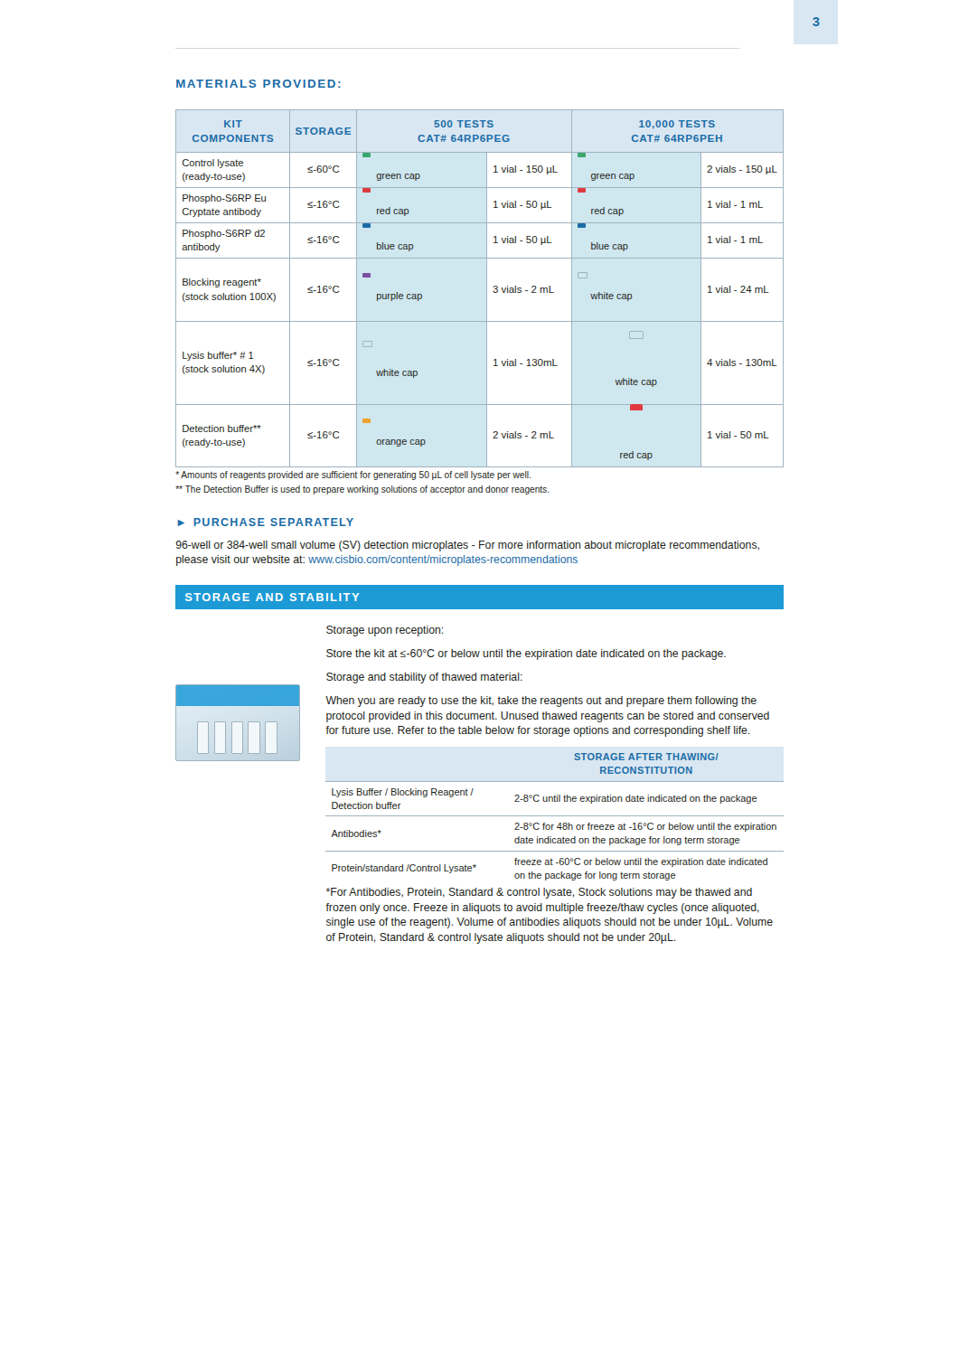3
Materials provided:
| KIT COMPONENTS | STORAGE | 500 TESTS CAT# 64RP6PEG | 10,000 TESTS CAT# 64RP6PEH |
| --- | --- | --- | --- |
| Control lysate (ready-to-use) | ≤-60°C | green cap | 1 vial - 150 µL | green cap | 2 vials - 150 µL |
| Phospho-S6RP Eu Cryptate antibody | ≤-16°C | red cap | 1 vial - 50 µL | red cap | 1 vial - 1 mL |
| Phospho-S6RP d2 antibody | ≤-16°C | blue cap | 1 vial - 50 µL | blue cap | 1 vial - 1 mL |
| Blocking reagent* (stock solution 100X) | ≤-16°C | purple cap | 3 vials - 2 mL | white cap | 1 vial - 24 mL |
| Lysis buffer* # 1 (stock solution 4X) | ≤-16°C | white cap | 1 vial - 130mL | white cap | 4 vials - 130mL |
| Detection buffer** (ready-to-use) | ≤-16°C | orange cap | 2 vials - 2 mL | red cap | 1 vial - 50 mL |
* Amounts of reagents provided are sufficient for generating 50 µL of cell lysate per well.
** The Detection Buffer is used to prepare working solutions of acceptor and donor reagents.
►PURCHASE SEPARATELY
96-well or 384-well small volume (SV) detection microplates - For more information about microplate recommendations, please visit our website at: www.cisbio.com/content/microplates-recommendations
STORAGE AND STABILITY
Storage upon reception:
Store the kit at ≤-60°C or below until the expiration date indicated on the package.
Storage and stability of thawed material:
When you are ready to use the kit, take the reagents out and prepare them following the protocol provided in this document. Unused thawed reagents can be stored and conserved for future use. Refer to the table below for storage options and corresponding shelf life.
| | STORAGE AFTER THAWING/ RECONSTITUTION |
| --- | --- |
| Lysis Buffer / Blocking Reagent / Detection buffer | 2-8°C until the expiration date indicated on the package |
| Antibodies* | 2-8°C for 48h or freeze at -16°C or below until the expiration date indicated on the package for long term storage |
| Protein/standard /Control Lysate* | freeze at -60°C or below until the expiration date indicated on the package for long term storage |
*For Antibodies, Protein, Standard & control lysate, Stock solutions may be thawed and frozen only once. Freeze in aliquots to avoid multiple freeze/thaw cycles (once aliquoted, single use of the reagent). Volume of antibodies aliquots should not be under 10µL. Volume of Protein, Standard & control lysate aliquots should not be under 20µL.